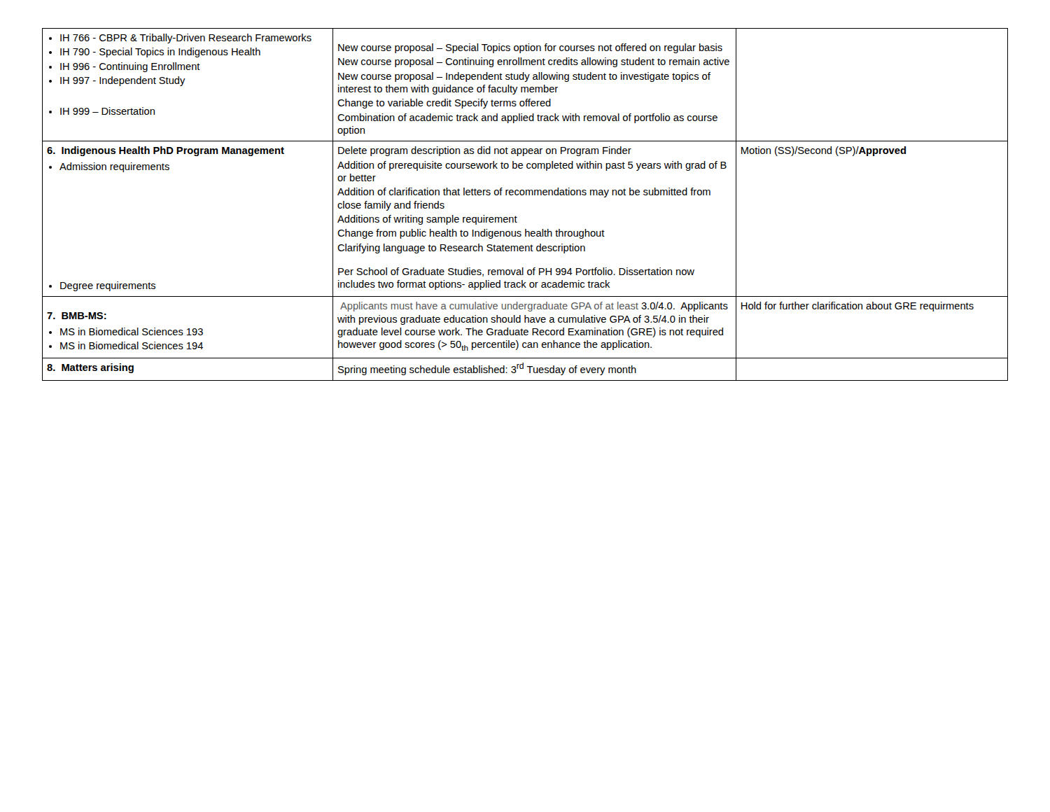| IH 766 - CBPR & Tribally-Driven Research Frameworks IH 790 - Special Topics in Indigenous Health IH 996 - Continuing Enrollment IH 997 - Independent Study IH 999 – Dissertation | New course proposal – Special Topics option for courses not offered on regular basis New course proposal – Continuing enrollment credits allowing student to remain active New course proposal – Independent study allowing student to investigate topics of interest to them with guidance of faculty member Change to variable credit Specify terms offered Combination of academic track and applied track with removal of portfolio as course option | |
| 6. Indigenous Health PhD Program Management Admission requirements Degree requirements | Delete program description as did not appear on Program Finder Addition of prerequisite coursework to be completed within past 5 years with grad of B or better Addition of clarification that letters of recommendations may not be submitted from close family and friends Additions of writing sample requirement Change from public health to Indigenous health throughout Clarifying language to Research Statement description Per School of Graduate Studies, removal of PH 994 Portfolio. Dissertation now includes two format options- applied track or academic track | Motion (SS)/Second (SP)/ Approved |
| 7. BMB-MS: MS in Biomedical Sciences 193 MS in Biomedical Sciences 194 | Applicants must have a cumulative undergraduate GPA of at least 3.0/4.0. Applicants with previous graduate education should have a cumulative GPA of 3.5/4.0 in their graduate level course work. The Graduate Record Examination (GRE) is not required however good scores (> 50 th percentile) can enhance the application. | Hold for further clarification about GRE requirments |
| 8. Matters arising | Spring meeting schedule established: 3 rd Tuesday of every month | |